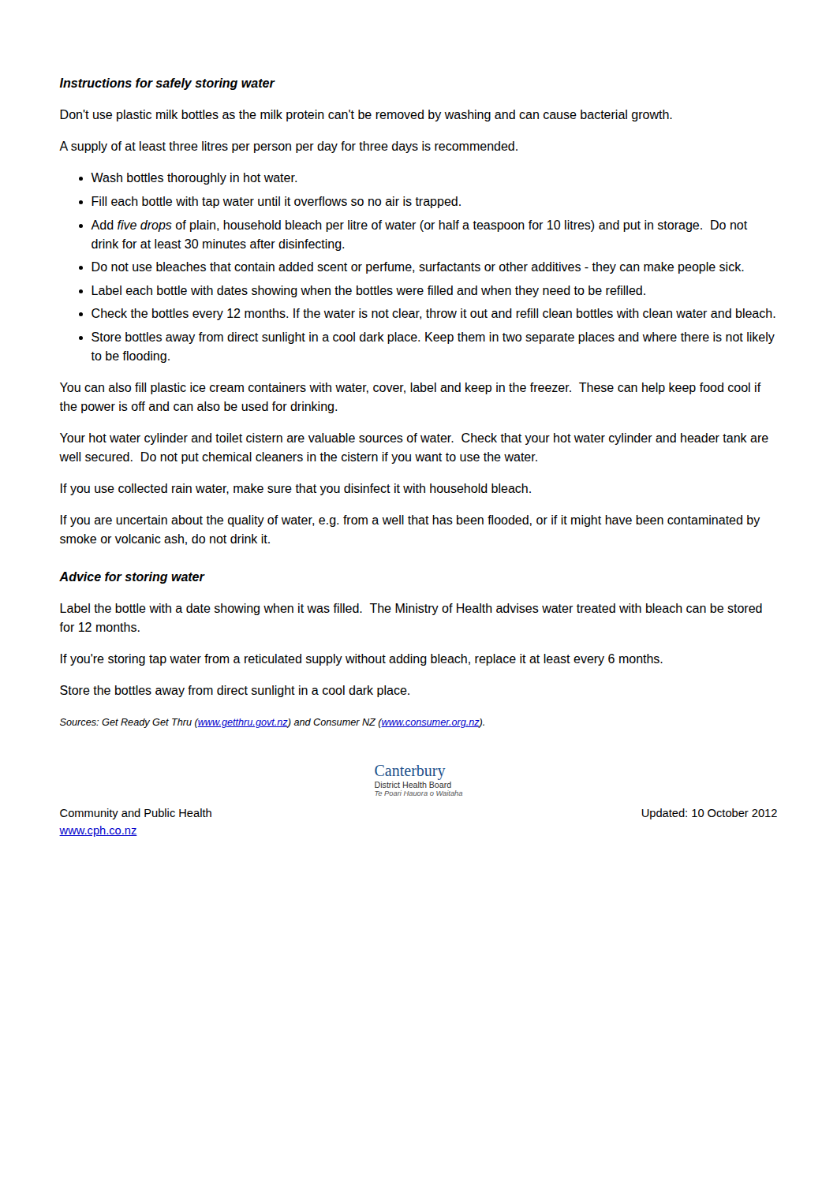Instructions for safely storing water
Don't use plastic milk bottles as the milk protein can't be removed by washing and can cause bacterial growth.
A supply of at least three litres per person per day for three days is recommended.
Wash bottles thoroughly in hot water.
Fill each bottle with tap water until it overflows so no air is trapped.
Add five drops of plain, household bleach per litre of water (or half a teaspoon for 10 litres) and put in storage. Do not drink for at least 30 minutes after disinfecting.
Do not use bleaches that contain added scent or perfume, surfactants or other additives - they can make people sick.
Label each bottle with dates showing when the bottles were filled and when they need to be refilled.
Check the bottles every 12 months. If the water is not clear, throw it out and refill clean bottles with clean water and bleach.
Store bottles away from direct sunlight in a cool dark place. Keep them in two separate places and where there is not likely to be flooding.
You can also fill plastic ice cream containers with water, cover, label and keep in the freezer. These can help keep food cool if the power is off and can also be used for drinking.
Your hot water cylinder and toilet cistern are valuable sources of water. Check that your hot water cylinder and header tank are well secured. Do not put chemical cleaners in the cistern if you want to use the water.
If you use collected rain water, make sure that you disinfect it with household bleach.
If you are uncertain about the quality of water, e.g. from a well that has been flooded, or if it might have been contaminated by smoke or volcanic ash, do not drink it.
Advice for storing water
Label the bottle with a date showing when it was filled. The Ministry of Health advises water treated with bleach can be stored for 12 months.
If you're storing tap water from a reticulated supply without adding bleach, replace it at least every 6 months.
Store the bottles away from direct sunlight in a cool dark place.
Sources: Get Ready Get Thru (www.getthru.govt.nz) and Consumer NZ (www.consumer.org.nz).
Canterbury
District Health Board
Te Poari Hauora o Waitaha
Community and Public Health
www.cph.co.nz
Updated: 10 October 2012